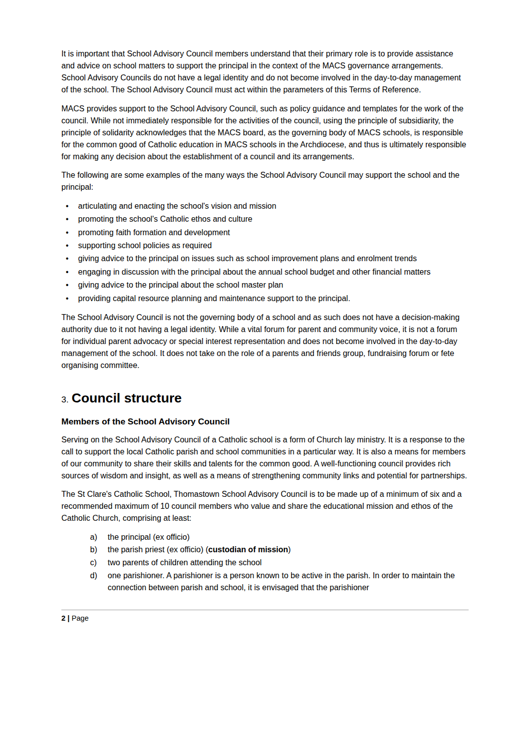It is important that School Advisory Council members understand that their primary role is to provide assistance and advice on school matters to support the principal in the context of the MACS governance arrangements. School Advisory Councils do not have a legal identity and do not become involved in the day-to-day management of the school. The School Advisory Council must act within the parameters of this Terms of Reference.
MACS provides support to the School Advisory Council, such as policy guidance and templates for the work of the council. While not immediately responsible for the activities of the council, using the principle of subsidiarity, the principle of solidarity acknowledges that the MACS board, as the governing body of MACS schools, is responsible for the common good of Catholic education in MACS schools in the Archdiocese, and thus is ultimately responsible for making any decision about the establishment of a council and its arrangements.
The following are some examples of the many ways the School Advisory Council may support the school and the principal:
articulating and enacting the school's vision and mission
promoting the school's Catholic ethos and culture
promoting faith formation and development
supporting school policies as required
giving advice to the principal on issues such as school improvement plans and enrolment trends
engaging in discussion with the principal about the annual school budget and other financial matters
giving advice to the principal about the school master plan
providing capital resource planning and maintenance support to the principal.
The School Advisory Council is not the governing body of a school and as such does not have a decision-making authority due to it not having a legal identity. While a vital forum for parent and community voice, it is not a forum for individual parent advocacy or special interest representation and does not become involved in the day-to-day management of the school. It does not take on the role of a parents and friends group, fundraising forum or fete organising committee.
3. Council structure
Members of the School Advisory Council
Serving on the School Advisory Council of a Catholic school is a form of Church lay ministry. It is a response to the call to support the local Catholic parish and school communities in a particular way. It is also a means for members of our community to share their skills and talents for the common good. A well-functioning council provides rich sources of wisdom and insight, as well as a means of strengthening community links and potential for partnerships.
The St Clare's Catholic School, Thomastown School Advisory Council is to be made up of a minimum of six and a recommended maximum of 10 council members who value and share the educational mission and ethos of the Catholic Church, comprising at least:
the principal (ex officio)
the parish priest (ex officio) (custodian of mission)
two parents of children attending the school
one parishioner. A parishioner is a person known to be active in the parish. In order to maintain the connection between parish and school, it is envisaged that the parishioner
2 | Page